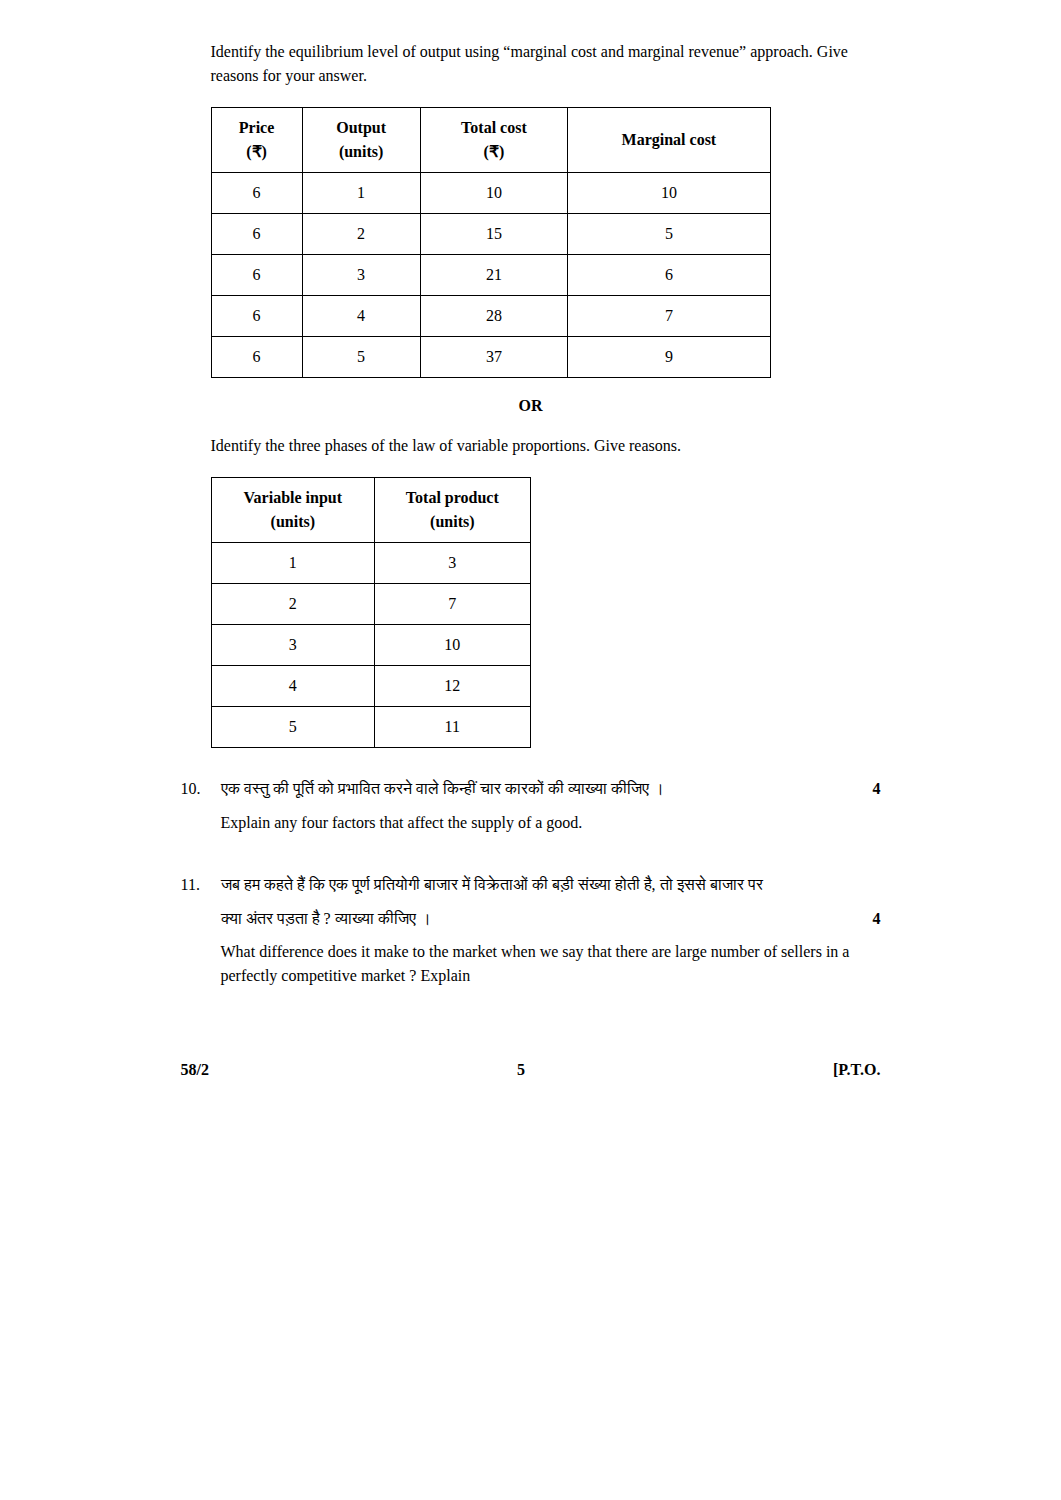Identify the equilibrium level of output using “marginal cost and marginal revenue” approach. Give reasons for your answer.
| Price (₹) | Output (units) | Total cost (₹) | Marginal cost |
| --- | --- | --- | --- |
| 6 | 1 | 10 | 10 |
| 6 | 2 | 15 | 5 |
| 6 | 3 | 21 | 6 |
| 6 | 4 | 28 | 7 |
| 6 | 5 | 37 | 9 |
OR
Identify the three phases of the law of variable proportions. Give reasons.
| Variable input (units) | Total product (units) |
| --- | --- |
| 1 | 3 |
| 2 | 7 |
| 3 | 10 |
| 4 | 12 |
| 5 | 11 |
10.
4एक वस्तु की पूर्ति को प्रभावित करने वाले किन्हीं चार कारकों की व्याख्या कीजिए ।
Explain any four factors that affect the supply of a good.
11.
जब हम कहते हैं कि एक पूर्ण प्रतियोगी बाजार में विक्रेताओं की बड़ी संख्या होती है, तो इससे बाजार पर
4क्या अंतर पड़ता है ? व्याख्या कीजिए ।
What difference does it make to the market when we say that there are large number of sellers in a perfectly competitive market ? Explain
58/2
5
[P.T.O.